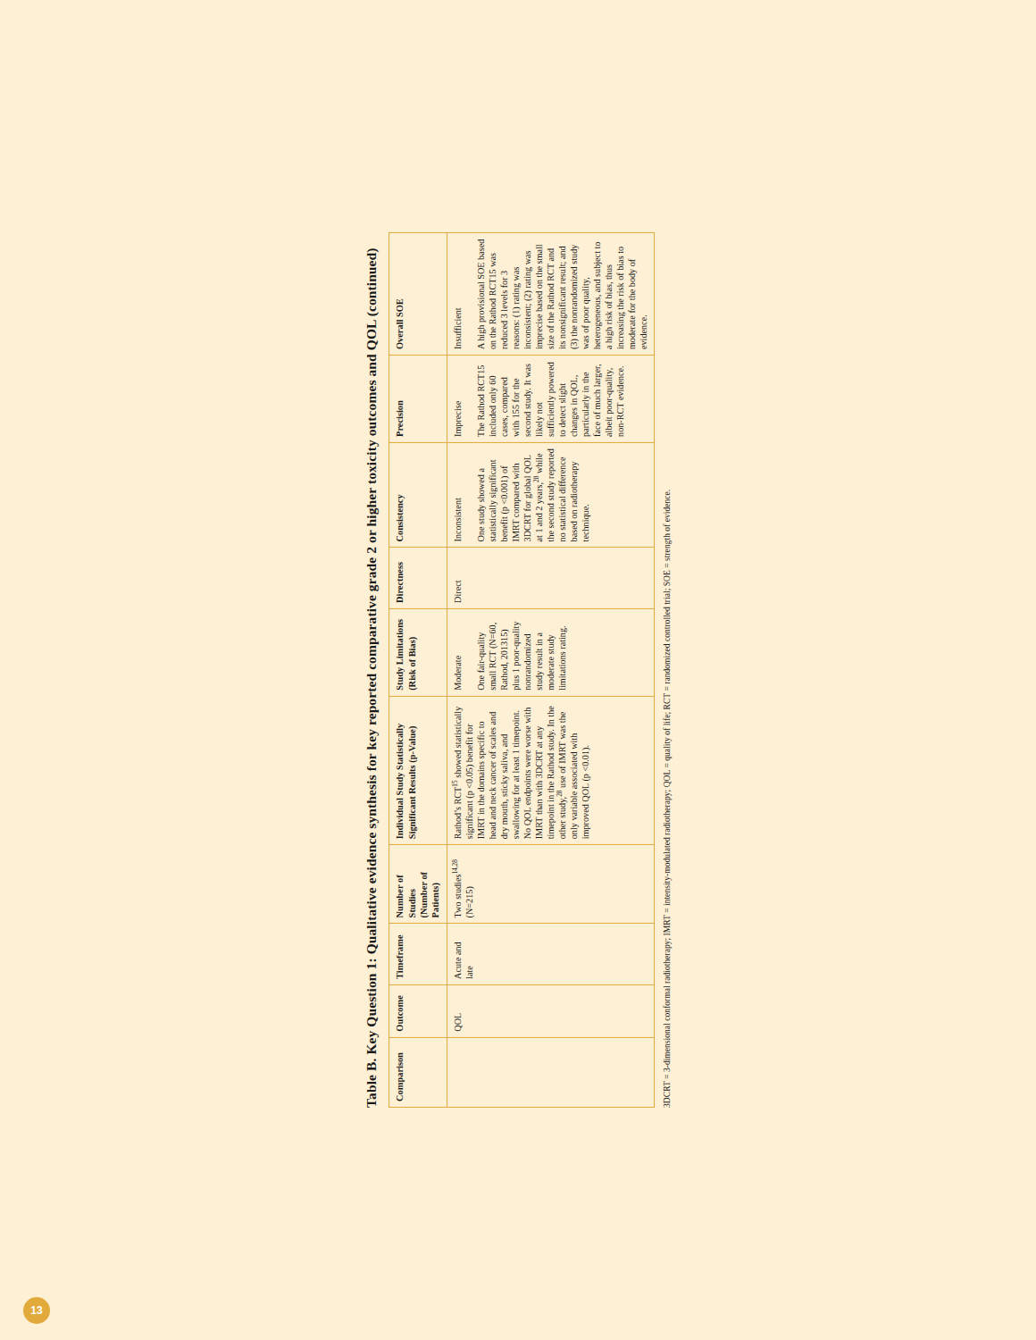Table B. Key Question 1: Qualitative evidence synthesis for key reported comparative grade 2 or higher toxicity outcomes and QOL (continued)
| Comparison | Outcome | Timeframe | Number of Studies (Number of Patients) | Individual Study Statistically Significant Results (p-Value) | Study Limitations (Risk of Bias) | Directness | Consistency | Precision | Overall SOE |
| --- | --- | --- | --- | --- | --- | --- | --- | --- | --- |
| | QOL | Acute and late | Two studies 14,28 (N=215) | Rathod’s RCT 15 showed statistically significant (p <0.05) benefit for IMRT in the domains specific to head and neck cancer of scales and dry mouth, sticky saliva, and swallowing for at least 1 timepoint. No QOL endpoints were worse with IMRT than with 3DCRT at any timepoint in the Rathod study. In the other study, 28 use of IMRT was the only variable associated with improved QOL (p <0.01). | Moderate One fair-quality small RCT (N=60, Rathod, 201315) plus 1 poor-quality nonrandomized study result in a moderate study limitations rating. | Direct | Inconsistent One study showed a statistically significant benefit (p <0.001) of IMRT compared with 3DCRT for global QOL at 1 and 2 years, 28 while the second study reported no statistical difference based on radiotherapy technique. | Imprecise The Rathod RCT15 included only 60 cases, compared with 155 for the second study. It was likely not sufficiently powered to detect slight changes in QOL, particularly in the face of much larger, albeit poor-quality, non-RCT evidence. | Insufficient A high provisional SOE based on the Rathod RCT15 was reduced 3 levels for 3 reasons: (1) rating was inconsistent; (2) rating was imprecise based on the small size of the Rathod RCT and its nonsignificant result; and (3) the nonrandomized study was of poor quality, heterogeneous, and subject to a high risk of bias, thus increasing the risk of bias to moderate for the body of evidence. |
3DCRT = 3-dimensional conformal radiotherapy; IMRT = intensity-modulated radiotherapy; QOL = quality of life; RCT = randomized controlled trial; SOE = strength of evidence.
13